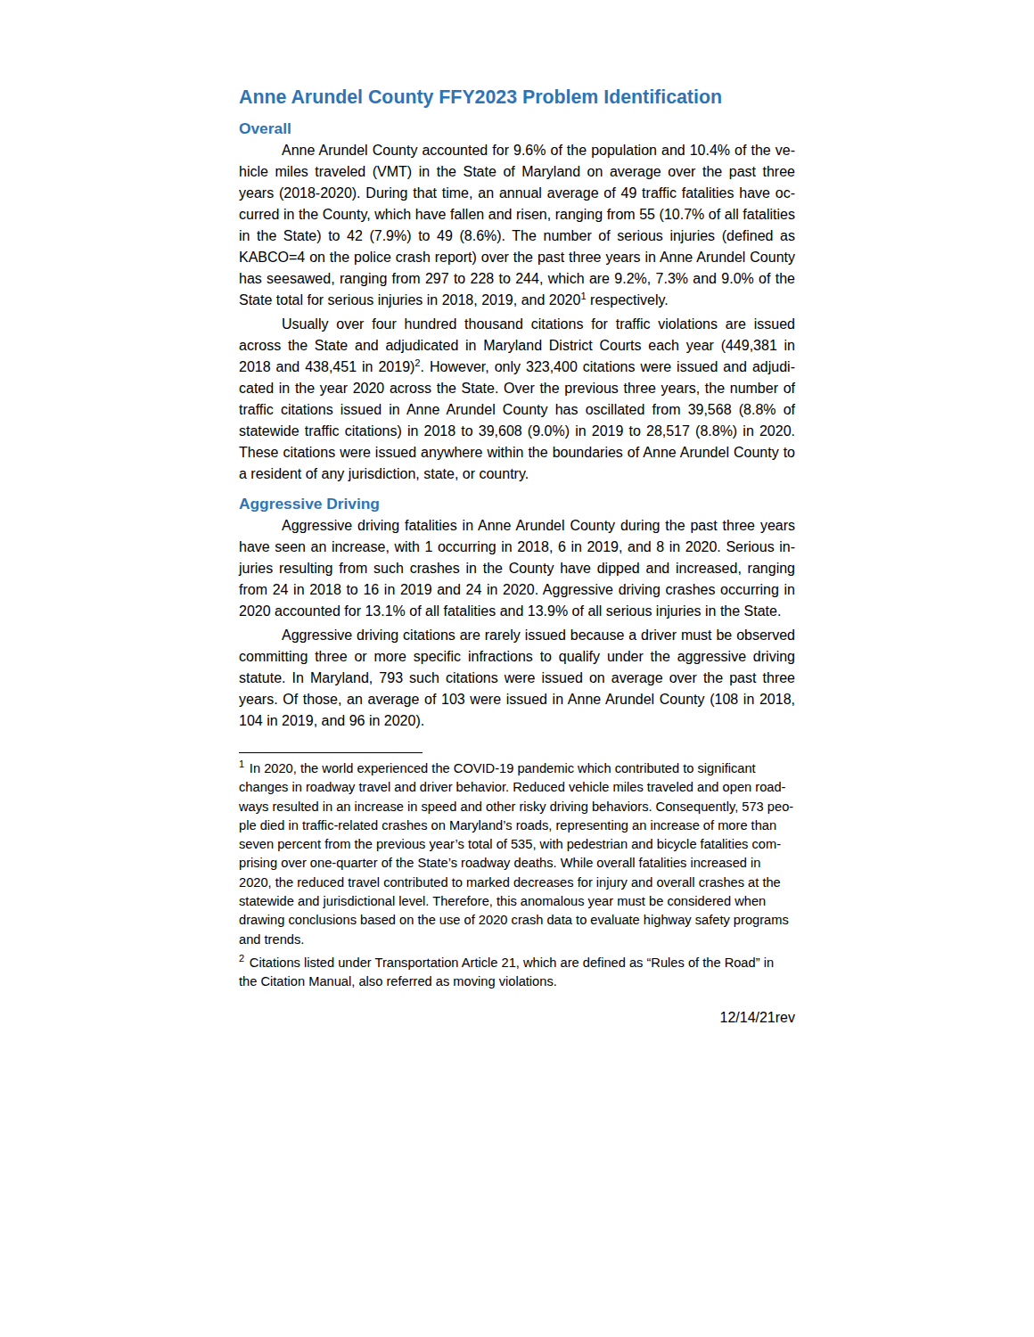Anne Arundel County FFY2023 Problem Identification
Overall
Anne Arundel County accounted for 9.6% of the population and 10.4% of the vehicle miles traveled (VMT) in the State of Maryland on average over the past three years (2018-2020). During that time, an annual average of 49 traffic fatalities have occurred in the County, which have fallen and risen, ranging from 55 (10.7% of all fatalities in the State) to 42 (7.9%) to 49 (8.6%). The number of serious injuries (defined as KABCO=4 on the police crash report) over the past three years in Anne Arundel County has seesawed, ranging from 297 to 228 to 244, which are 9.2%, 7.3% and 9.0% of the State total for serious injuries in 2018, 2019, and 20201 respectively.
Usually over four hundred thousand citations for traffic violations are issued across the State and adjudicated in Maryland District Courts each year (449,381 in 2018 and 438,451 in 2019)2. However, only 323,400 citations were issued and adjudicated in the year 2020 across the State. Over the previous three years, the number of traffic citations issued in Anne Arundel County has oscillated from 39,568 (8.8% of statewide traffic citations) in 2018 to 39,608 (9.0%) in 2019 to 28,517 (8.8%) in 2020. These citations were issued anywhere within the boundaries of Anne Arundel County to a resident of any jurisdiction, state, or country.
Aggressive Driving
Aggressive driving fatalities in Anne Arundel County during the past three years have seen an increase, with 1 occurring in 2018, 6 in 2019, and 8 in 2020. Serious injuries resulting from such crashes in the County have dipped and increased, ranging from 24 in 2018 to 16 in 2019 and 24 in 2020. Aggressive driving crashes occurring in 2020 accounted for 13.1% of all fatalities and 13.9% of all serious injuries in the State.
Aggressive driving citations are rarely issued because a driver must be observed committing three or more specific infractions to qualify under the aggressive driving statute. In Maryland, 793 such citations were issued on average over the past three years. Of those, an average of 103 were issued in Anne Arundel County (108 in 2018, 104 in 2019, and 96 in 2020).
1 In 2020, the world experienced the COVID-19 pandemic which contributed to significant changes in roadway travel and driver behavior. Reduced vehicle miles traveled and open roadways resulted in an increase in speed and other risky driving behaviors. Consequently, 573 people died in traffic-related crashes on Maryland’s roads, representing an increase of more than seven percent from the previous year’s total of 535, with pedestrian and bicycle fatalities comprising over one-quarter of the State’s roadway deaths. While overall fatalities increased in 2020, the reduced travel contributed to marked decreases for injury and overall crashes at the statewide and jurisdictional level. Therefore, this anomalous year must be considered when drawing conclusions based on the use of 2020 crash data to evaluate highway safety programs and trends.
2 Citations listed under Transportation Article 21, which are defined as “Rules of the Road” in the Citation Manual, also referred as moving violations.
12/14/21rev